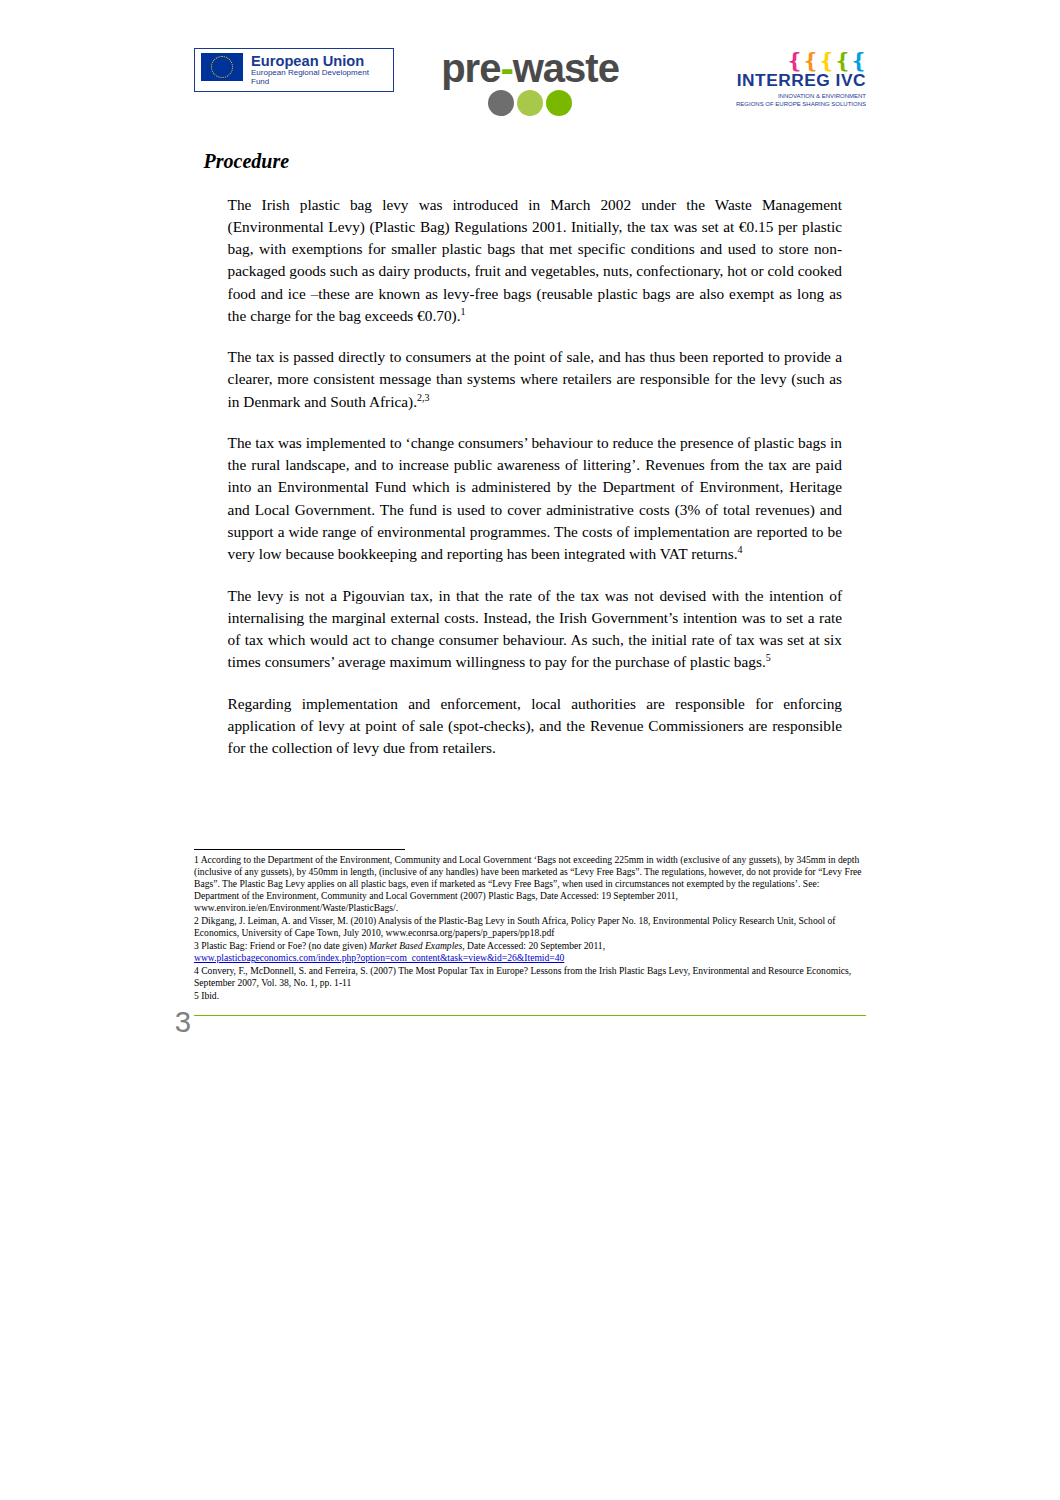European Union
European Regional Development Fund
pre-waste
❴❴❴❴❴
INTERREG IVC
INNOVATION & ENVIRONMENT
REGIONS OF EUROPE SHARING SOLUTIONS
Procedure
The Irish plastic bag levy was introduced in March 2002 under the Waste Management (Environmental Levy) (Plastic Bag) Regulations 2001. Initially, the tax was set at €0.15 per plastic bag, with exemptions for smaller plastic bags that met specific conditions and used to store non-packaged goods such as dairy products, fruit and vegetables, nuts, confectionary, hot or cold cooked food and ice –these are known as levy-free bags (reusable plastic bags are also exempt as long as the charge for the bag exceeds €0.70).1
The tax is passed directly to consumers at the point of sale, and has thus been reported to provide a clearer, more consistent message than systems where retailers are responsible for the levy (such as in Denmark and South Africa).2,3
The tax was implemented to ‘change consumers’ behaviour to reduce the presence of plastic bags in the rural landscape, and to increase public awareness of littering’. Revenues from the tax are paid into an Environmental Fund which is administered by the Department of Environment, Heritage and Local Government. The fund is used to cover administrative costs (3% of total revenues) and support a wide range of environmental programmes. The costs of implementation are reported to be very low because bookkeeping and reporting has been integrated with VAT returns.4
The levy is not a Pigouvian tax, in that the rate of the tax was not devised with the intention of internalising the marginal external costs. Instead, the Irish Government’s intention was to set a rate of tax which would act to change consumer behaviour. As such, the initial rate of tax was set at six times consumers’ average maximum willingness to pay for the purchase of plastic bags.5
Regarding implementation and enforcement, local authorities are responsible for enforcing application of levy at point of sale (spot-checks), and the Revenue Commissioners are responsible for the collection of levy due from retailers.
1 According to the Department of the Environment, Community and Local Government ‘Bags not exceeding 225mm in width (exclusive of any gussets), by 345mm in depth (inclusive of any gussets), by 450mm in length, (inclusive of any handles) have been marketed as “Levy Free Bags”. The regulations, however, do not provide for “Levy Free Bags”. The Plastic Bag Levy applies on all plastic bags, even if marketed as “Levy Free Bags”, when used in circumstances not exempted by the regulations’. See: Department of the Environment, Community and Local Government (2007) Plastic Bags, Date Accessed: 19 September 2011, www.environ.ie/en/Environment/Waste/PlasticBags/.
2 Dikgang, J. Leiman, A. and Visser, M. (2010) Analysis of the Plastic-Bag Levy in South Africa, Policy Paper No. 18, Environmental Policy Research Unit, School of Economics, University of Cape Town, July 2010, www.econrsa.org/papers/p_papers/pp18.pdf
3 Plastic Bag: Friend or Foe? (no date given) Market Based Examples, Date Accessed: 20 September 2011,
www.plasticbageconomics.com/index.php?option=com_content&task=view&id=26&Itemid=40
4 Convery, F., McDonnell, S. and Ferreira, S. (2007) The Most Popular Tax in Europe? Lessons from the Irish Plastic Bags Levy, Environmental and Resource Economics, September 2007, Vol. 38, No. 1, pp. 1-11
5 Ibid.
3